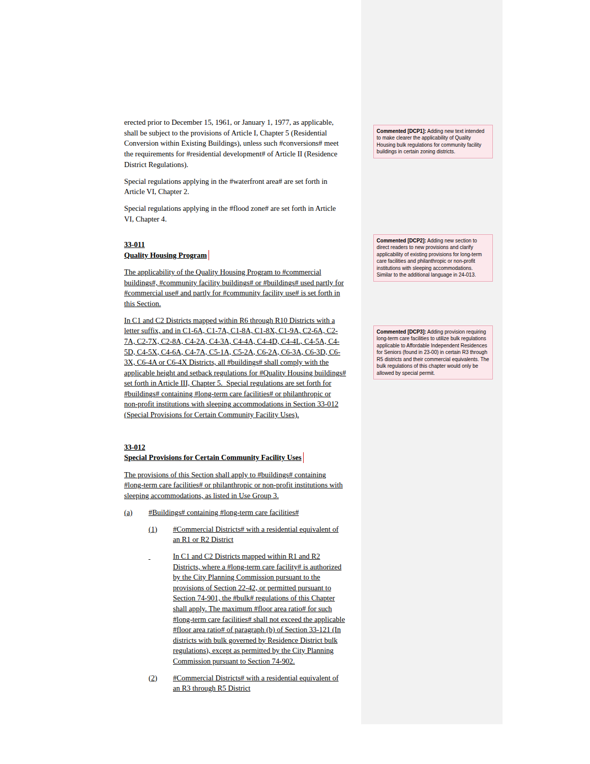erected prior to December 15, 1961, or January 1, 1977, as applicable, shall be subject to the provisions of Article I, Chapter 5 (Residential Conversion within Existing Buildings), unless such #conversions# meet the requirements for #residential development# of Article II (Residence District Regulations).
Special regulations applying in the #waterfront area# are set forth in Article VI, Chapter 2.
Special regulations applying in the #flood zone# are set forth in Article VI, Chapter 4.
33-011
Quality Housing Program
The applicability of the Quality Housing Program to #commercial buildings#, #community facility buildings# or #buildings# used partly for #commercial use# and partly for #community facility use# is set forth in this Section.
In C1 and C2 Districts mapped within R6 through R10 Districts with a letter suffix, and in C1-6A, C1-7A, C1-8A, C1-8X, C1-9A, C2-6A, C2-7A, C2-7X, C2-8A, C4-2A, C4-3A, C4-4A, C4-4D, C4-4L, C4-5A, C4-5D, C4-5X, C4-6A, C4-7A, C5-1A, C5-2A, C6-2A, C6-3A, C6-3D, C6-3X, C6-4A or C6-4X Districts, all #buildings# shall comply with the applicable height and setback regulations for #Quality Housing buildings# set forth in Article III, Chapter 5. Special regulations are set forth for #buildings# containing #long-term care facilities# or philanthropic or non-profit institutions with sleeping accommodations in Section 33-012 (Special Provisions for Certain Community Facility Uses).
33-012
Special Provisions for Certain Community Facility Uses
The provisions of this Section shall apply to #buildings# containing #long-term care facilities# or philanthropic or non-profit institutions with sleeping accommodations, as listed in Use Group 3.
(a)
#Buildings# containing #long-term care facilities#
(1)
#Commercial Districts# with a residential equivalent of an R1 or R2 District
In C1 and C2 Districts mapped within R1 and R2 Districts, where a #long-term care facility# is authorized by the City Planning Commission pursuant to the provisions of Section 22-42, or permitted pursuant to Section 74-901, the #bulk# regulations of this Chapter shall apply. The maximum #floor area ratio# for such #long-term care facilities# shall not exceed the applicable #floor area ratio# of paragraph (b) of Section 33-121 (In districts with bulk governed by Residence District bulk regulations), except as permitted by the City Planning Commission pursuant to Section 74-902.
(2)
#Commercial Districts# with a residential equivalent of an R3 through R5 District
Commented [DCP1]: Adding new text intended to make clearer the applicability of Quality Housing bulk regulations for community facility buildings in certain zoning districts.
Commented [DCP2]: Adding new section to direct readers to new provisions and clarify applicability of existing provisions for long-term care facilities and philanthropic or non-profit institutions with sleeping accommodations. Similar to the additional language in 24-013.
Commented [DCP3]: Adding provision requiring long-term care facilities to utilize bulk regulations applicable to Affordable Independent Residences for Seniors (found in 23-00) in certain R3 through R5 districts and their commercial equivalents. The bulk regulations of this chapter would only be allowed by special permit.